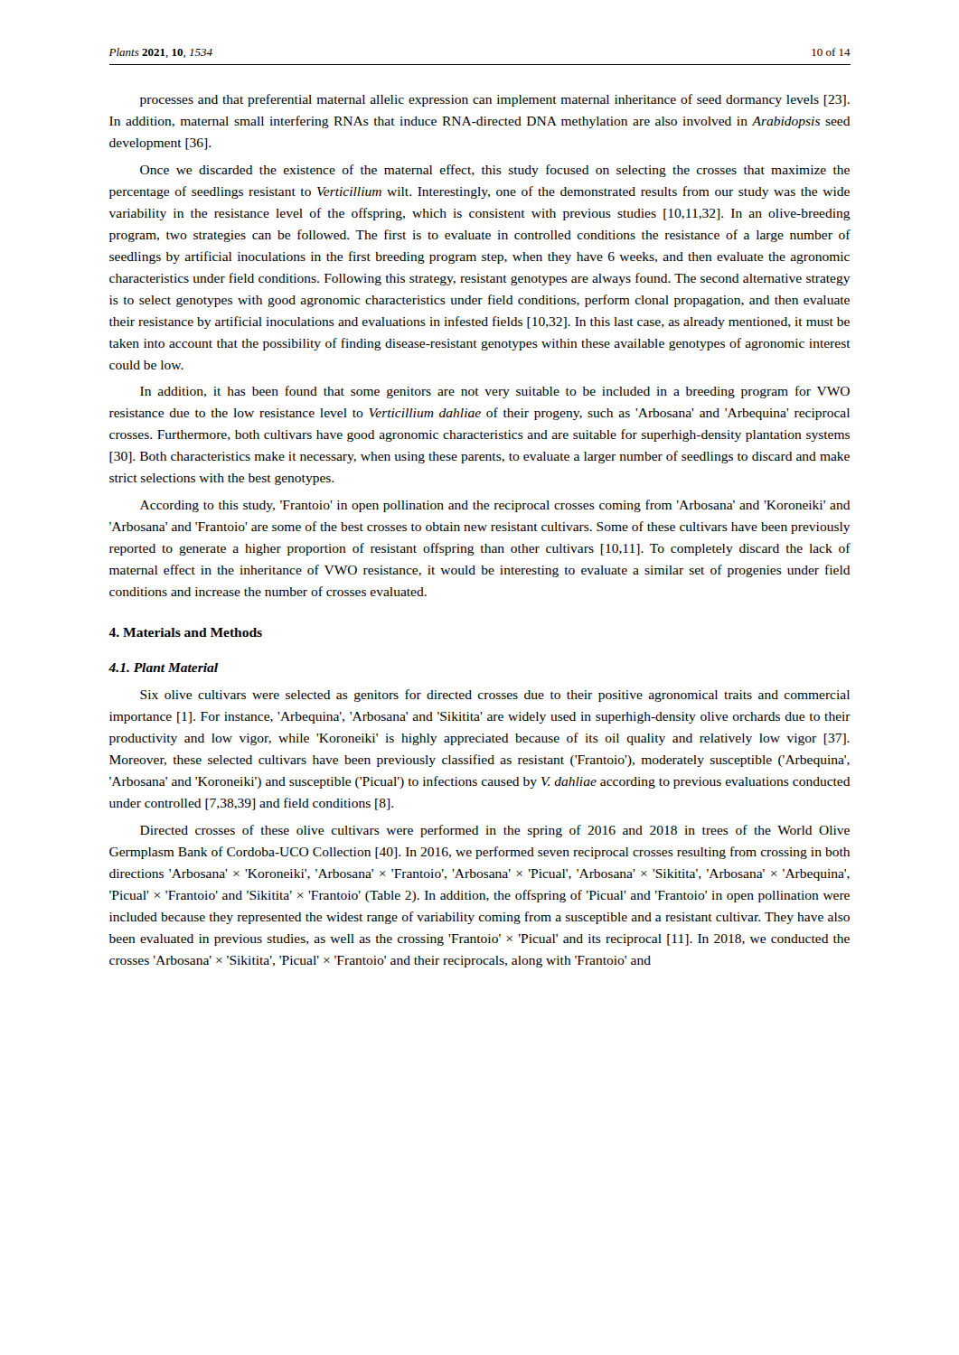Plants 2021, 10, 1534
10 of 14
processes and that preferential maternal allelic expression can implement maternal inheritance of seed dormancy levels [23]. In addition, maternal small interfering RNAs that induce RNA-directed DNA methylation are also involved in Arabidopsis seed development [36].
Once we discarded the existence of the maternal effect, this study focused on selecting the crosses that maximize the percentage of seedlings resistant to Verticillium wilt. Interestingly, one of the demonstrated results from our study was the wide variability in the resistance level of the offspring, which is consistent with previous studies [10,11,32]. In an olive-breeding program, two strategies can be followed. The first is to evaluate in controlled conditions the resistance of a large number of seedlings by artificial inoculations in the first breeding program step, when they have 6 weeks, and then evaluate the agronomic characteristics under field conditions. Following this strategy, resistant genotypes are always found. The second alternative strategy is to select genotypes with good agronomic characteristics under field conditions, perform clonal propagation, and then evaluate their resistance by artificial inoculations and evaluations in infested fields [10,32]. In this last case, as already mentioned, it must be taken into account that the possibility of finding disease-resistant genotypes within these available genotypes of agronomic interest could be low.
In addition, it has been found that some genitors are not very suitable to be included in a breeding program for VWO resistance due to the low resistance level to Verticillium dahliae of their progeny, such as 'Arbosana' and 'Arbequina' reciprocal crosses. Furthermore, both cultivars have good agronomic characteristics and are suitable for superhigh-density plantation systems [30]. Both characteristics make it necessary, when using these parents, to evaluate a larger number of seedlings to discard and make strict selections with the best genotypes.
According to this study, 'Frantoio' in open pollination and the reciprocal crosses coming from 'Arbosana' and 'Koroneiki' and 'Arbosana' and 'Frantoio' are some of the best crosses to obtain new resistant cultivars. Some of these cultivars have been previously reported to generate a higher proportion of resistant offspring than other cultivars [10,11]. To completely discard the lack of maternal effect in the inheritance of VWO resistance, it would be interesting to evaluate a similar set of progenies under field conditions and increase the number of crosses evaluated.
4. Materials and Methods
4.1. Plant Material
Six olive cultivars were selected as genitors for directed crosses due to their positive agronomical traits and commercial importance [1]. For instance, 'Arbequina', 'Arbosana' and 'Sikitita' are widely used in superhigh-density olive orchards due to their productivity and low vigor, while 'Koroneiki' is highly appreciated because of its oil quality and relatively low vigor [37]. Moreover, these selected cultivars have been previously classified as resistant ('Frantoio'), moderately susceptible ('Arbequina', 'Arbosana' and 'Koroneiki') and susceptible ('Picual') to infections caused by V. dahliae according to previous evaluations conducted under controlled [7,38,39] and field conditions [8].
Directed crosses of these olive cultivars were performed in the spring of 2016 and 2018 in trees of the World Olive Germplasm Bank of Cordoba-UCO Collection [40]. In 2016, we performed seven reciprocal crosses resulting from crossing in both directions 'Arbosana' × 'Koroneiki', 'Arbosana' × 'Frantoio', 'Arbosana' × 'Picual', 'Arbosana' × 'Sikitita', 'Arbosana' × 'Arbequina', 'Picual' × 'Frantoio' and 'Sikitita' × 'Frantoio' (Table 2). In addition, the offspring of 'Picual' and 'Frantoio' in open pollination were included because they represented the widest range of variability coming from a susceptible and a resistant cultivar. They have also been evaluated in previous studies, as well as the crossing 'Frantoio' × 'Picual' and its reciprocal [11]. In 2018, we conducted the crosses 'Arbosana' × 'Sikitita', 'Picual' × 'Frantoio' and their reciprocals, along with 'Frantoio' and